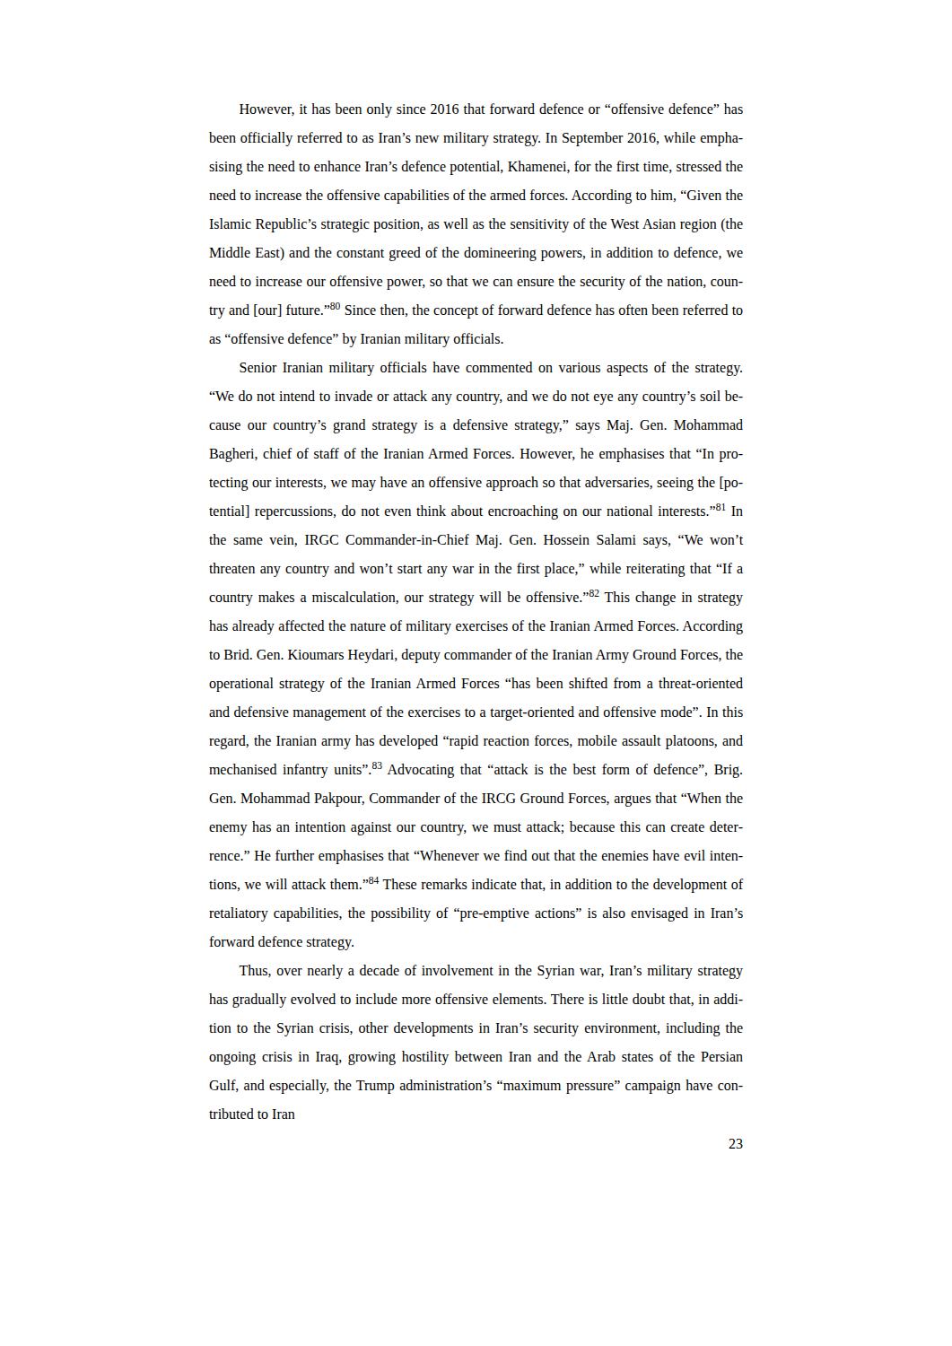However, it has been only since 2016 that forward defence or “offensive defence” has been officially referred to as Iran’s new military strategy. In September 2016, while emphasising the need to enhance Iran’s defence potential, Khamenei, for the first time, stressed the need to increase the offensive capabilities of the armed forces. According to him, “Given the Islamic Republic’s strategic position, as well as the sensitivity of the West Asian region (the Middle East) and the constant greed of the domineering powers, in addition to defence, we need to increase our offensive power, so that we can ensure the security of the nation, country and [our] future.”80 Since then, the concept of forward defence has often been referred to as “offensive defence” by Iranian military officials.
Senior Iranian military officials have commented on various aspects of the strategy. “We do not intend to invade or attack any country, and we do not eye any country’s soil because our country’s grand strategy is a defensive strategy,” says Maj. Gen. Mohammad Bagheri, chief of staff of the Iranian Armed Forces. However, he emphasises that “In protecting our interests, we may have an offensive approach so that adversaries, seeing the [potential] repercussions, do not even think about encroaching on our national interests.”81 In the same vein, IRGC Commander-in-Chief Maj. Gen. Hossein Salami says, “We won’t threaten any country and won’t start any war in the first place,” while reiterating that “If a country makes a miscalculation, our strategy will be offensive.”82 This change in strategy has already affected the nature of military exercises of the Iranian Armed Forces. According to Brid. Gen. Kioumars Heydari, deputy commander of the Iranian Army Ground Forces, the operational strategy of the Iranian Armed Forces “has been shifted from a threat-oriented and defensive management of the exercises to a target-oriented and offensive mode”. In this regard, the Iranian army has developed “rapid reaction forces, mobile assault platoons, and mechanised infantry units”.83 Advocating that “attack is the best form of defence”, Brig. Gen. Mohammad Pakpour, Commander of the IRCG Ground Forces, argues that “When the enemy has an intention against our country, we must attack; because this can create deterrence.” He further emphasises that “Whenever we find out that the enemies have evil intentions, we will attack them.”84 These remarks indicate that, in addition to the development of retaliatory capabilities, the possibility of “pre-emptive actions” is also envisaged in Iran’s forward defence strategy.
Thus, over nearly a decade of involvement in the Syrian war, Iran’s military strategy has gradually evolved to include more offensive elements. There is little doubt that, in addition to the Syrian crisis, other developments in Iran’s security environment, including the ongoing crisis in Iraq, growing hostility between Iran and the Arab states of the Persian Gulf, and especially, the Trump administration’s “maximum pressure” campaign have contributed to Iran
23